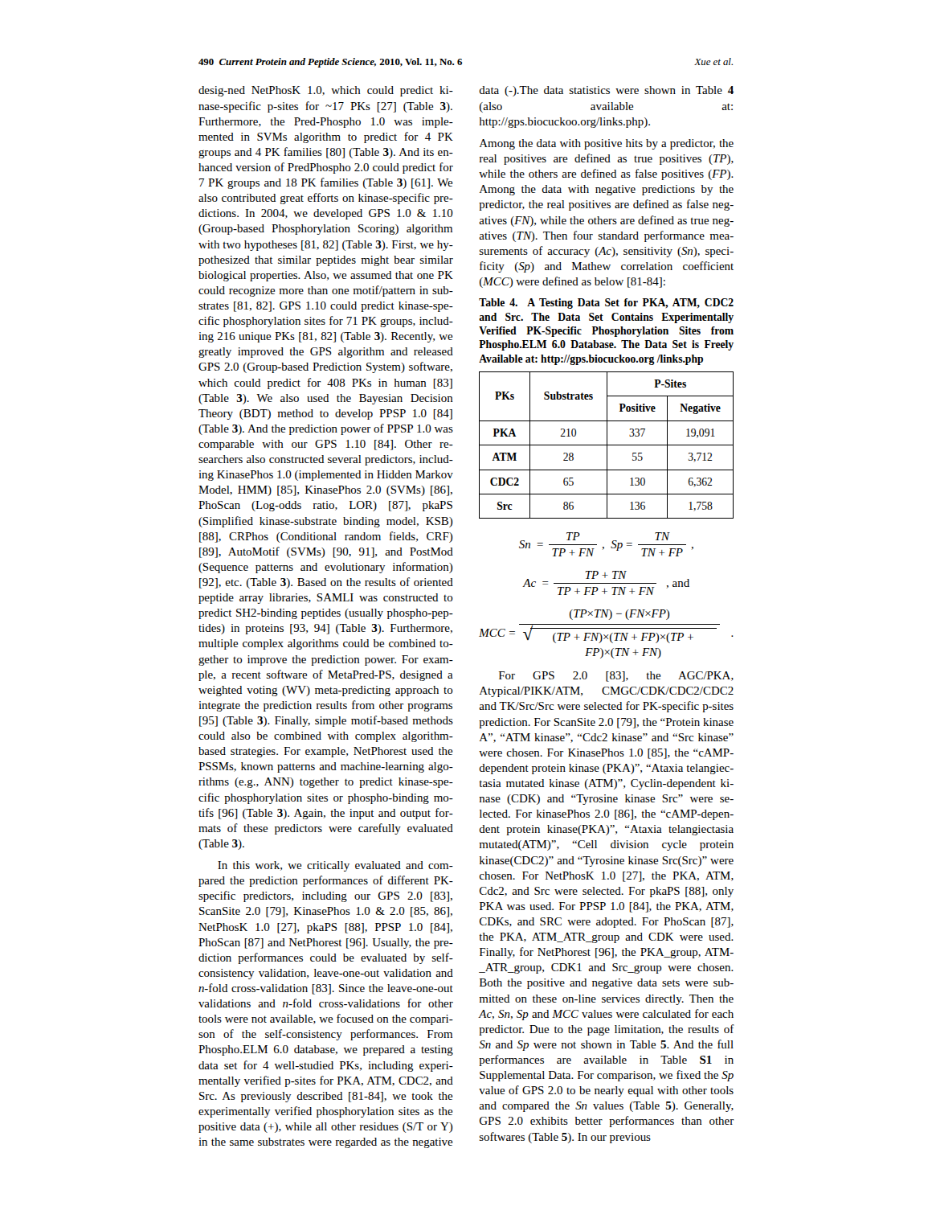490 Current Protein and Peptide Science, 2010, Vol. 11, No. 6
Xue et al.
desig-ned NetPhosK 1.0, which could predict kinase-specific p-sites for ~17 PKs [27] (Table 3). Furthermore, the Pred-Phospho 1.0 was implemented in SVMs algorithm to predict for 4 PK groups and 4 PK families [80] (Table 3). And its enhanced version of PredPhospho 2.0 could predict for 7 PK groups and 18 PK families (Table 3) [61]. We also contributed great efforts on kinase-specific predictions. In 2004, we developed GPS 1.0 & 1.10 (Group-based Phosphorylation Scoring) algorithm with two hypotheses [81, 82] (Table 3). First, we hypothesized that similar peptides might bear similar biological properties. Also, we assumed that one PK could recognize more than one motif/pattern in substrates [81, 82]. GPS 1.10 could predict kinase-specific phosphorylation sites for 71 PK groups, including 216 unique PKs [81, 82] (Table 3). Recently, we greatly improved the GPS algorithm and released GPS 2.0 (Group-based Prediction System) software, which could predict for 408 PKs in human [83] (Table 3). We also used the Bayesian Decision Theory (BDT) method to develop PPSP 1.0 [84] (Table 3). And the prediction power of PPSP 1.0 was comparable with our GPS 1.10 [84]. Other researchers also constructed several predictors, including KinasePhos 1.0 (implemented in Hidden Markov Model, HMM) [85], KinasePhos 2.0 (SVMs) [86], PhoScan (Log-odds ratio, LOR) [87], pkaPS (Simplified kinase-substrate binding model, KSB) [88], CRPhos (Conditional random fields, CRF) [89], AutoMotif (SVMs) [90, 91], and PostMod (Sequence patterns and evolutionary information) [92], etc. (Table 3). Based on the results of oriented peptide array libraries, SAMLI was constructed to predict SH2-binding peptides (usually phospho-peptides) in proteins [93, 94] (Table 3). Furthermore, multiple complex algorithms could be combined together to improve the prediction power. For example, a recent software of MetaPred-PS, designed a weighted voting (WV) meta-predicting approach to integrate the prediction results from other programs [95] (Table 3). Finally, simple motif-based methods could also be combined with complex algorithm-based strategies. For example, NetPhorest used the PSSMs, known patterns and machine-learning algorithms (e.g., ANN) together to predict kinase-specific phosphorylation sites or phospho-binding motifs [96] (Table 3). Again, the input and output formats of these predictors were carefully evaluated (Table 3).
In this work, we critically evaluated and compared the prediction performances of different PK-specific predictors, including our GPS 2.0 [83], ScanSite 2.0 [79], KinasePhos 1.0 & 2.0 [85, 86], NetPhosK 1.0 [27], pkaPS [88], PPSP 1.0 [84], PhoScan [87] and NetPhorest [96]. Usually, the prediction performances could be evaluated by self-consistency validation, leave-one-out validation and n-fold cross-validation [83]. Since the leave-one-out validations and n-fold cross-validations for other tools were not available, we focused on the comparison of the self-consistency performances. From Phospho.ELM 6.0 database, we prepared a testing data set for 4 well-studied PKs, including experimentally verified p-sites for PKA, ATM, CDC2, and Src. As previously described [81-84], we took the experimentally verified phosphorylation sites as the positive data (+), while all other residues (S/T or Y) in the same substrates were regarded as the negative data (-).The data statistics were shown in Table 4 (also available at: http://gps.biocuckoo.org/links.php).
Among the data with positive hits by a predictor, the real positives are defined as true positives (TP), while the others are defined as false positives (FP). Among the data with negative predictions by the predictor, the real positives are defined as false negatives (FN), while the others are defined as true negatives (TN). Then four standard performance measurements of accuracy (Ac), sensitivity (Sn), specificity (Sp) and Mathew correlation coefficient (MCC) were defined as below [81-84]:
Table 4. A Testing Data Set for PKA, ATM, CDC2 and Src. The Data Set Contains Experimentally Verified PK-Specific Phosphorylation Sites from Phospho.ELM 6.0 Database. The Data Set is Freely Available at: http://gps.biocuckoo.org /links.php
| PKs | Substrates | P-Sites |
| --- | --- | --- |
| Positive | Negative |
| PKA | 210 | 337 | 19,091 |
| ATM | 28 | 55 | 3,712 |
| CDC2 | 65 | 130 | 6,362 |
| Src | 86 | 136 | 1,758 |
Sn = TP TP + FN , Sp = TN TN + FP ,
Ac = TP + TN TP + FP + TN + FN , and
MCC= (TP×TN) − (FN×FP) (TP + FN)×(TN + FP)×(TP + FP)×(TN + FN) .
For GPS 2.0 [83], the AGC/PKA, Atypical/PIKK/ATM, CMGC/CDK/CDC2/CDC2 and TK/Src/Src were selected for PK-specific p-sites prediction. For ScanSite 2.0 [79], the “Protein kinase A”, “ATM kinase”, “Cdc2 kinase” and “Src kinase” were chosen. For KinasePhos 1.0 [85], the “cAMP-dependent protein kinase (PKA)”, “Ataxia telangiectasia mutated kinase (ATM)”, Cyclin-dependent kinase (CDK) and “Tyrosine kinase Src” were selected. For kinasePhos 2.0 [86], the “cAMP-dependent protein kinase(PKA)”, “Ataxia telangiectasia mutated(ATM)”, “Cell division cycle protein kinase(CDC2)” and “Tyrosine kinase Src(Src)” were chosen. For NetPhosK 1.0 [27], the PKA, ATM, Cdc2, and Src were selected. For pkaPS [88], only PKA was used. For PPSP 1.0 [84], the PKA, ATM, CDKs, and SRC were adopted. For PhoScan [87], the PKA, ATM_ATR_group and CDK were used. Finally, for NetPhorest [96], the PKA_group, ATM-_ATR_group, CDK1 and Src_group were chosen. Both the positive and negative data sets were submitted on these on-line services directly. Then the Ac, Sn, Sp and MCC values were calculated for each predictor. Due to the page limitation, the results of Sn and Sp were not shown in Table 5. And the full performances are available in Table S1 in Supplemental Data. For comparison, we fixed the Sp value of GPS 2.0 to be nearly equal with other tools and compared the Sn values (Table 5). Generally, GPS 2.0 exhibits better performances than other softwares (Table 5). In our previous